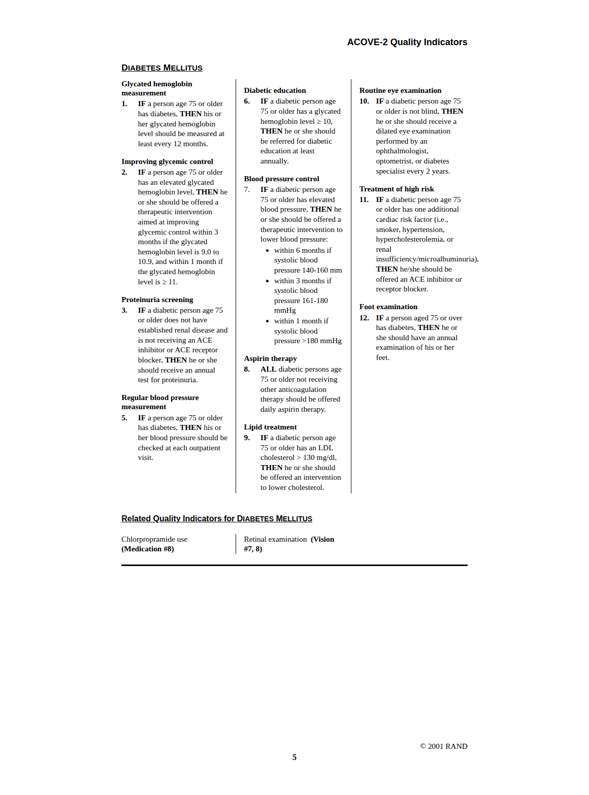ACOVE-2 Quality Indicators
DIABETES MELLITUS
Glycated hemoglobin measurement
1. IF a person age 75 or older has diabetes, THEN his or her glycated hemoglobin level should be measured at least every 12 months.
Improving glycemic control
2. IF a person age 75 or older has an elevated glycated hemoglobin level, THEN he or she should be offered a therapeutic intervention aimed at improving glycemic control within 3 months if the glycated hemoglobin level is 9.0 to 10.9, and within 1 month if the glycated hemoglobin level is ≥ 11.
Proteinuria screening
3. IF a diabetic person age 75 or older does not have established renal disease and is not receiving an ACE inhibitor or ACE receptor blocker, THEN he or she should receive an annual test for proteinuria.
Regular blood pressure measurement
5. IF a person age 75 or older has diabetes, THEN his or her blood pressure should be checked at each outpatient visit.
Diabetic education
6. IF a diabetic person age 75 or older has a glycated hemoglobin level ≥ 10, THEN he or she should be referred for diabetic education at least annually.
Blood pressure control
7. IF a diabetic person age 75 or older has elevated blood pressure, THEN he or she should be offered a therapeutic intervention to lower blood pressure:
within 6 months if systolic blood pressure 140-160 mm
within 3 months if systolic blood pressure 161-180 mmHg
within 1 month if systolic blood pressure >180 mmHg
Aspirin therapy
8. ALL diabetic persons age 75 or older not receiving other anticoagulation therapy should be offered daily aspirin therapy.
Lipid treatment
9. IF a diabetic person age 75 or older has an LDL cholesterol > 130 mg/dl, THEN he or she should be offered an intervention to lower cholesterol.
Routine eye examination
10. IF a diabetic person age 75 or older is not blind, THEN he or she should receive a dilated eye examination performed by an ophthalmologist, optometrist, or diabetes specialist every 2 years.
Treatment of high risk
11. IF a diabetic person age 75 or older has one additional cardiac risk factor (i.e., smoker, hypertension, hypercholesterolemia, or renal insufficiency/microalbuminuria), THEN he/she should be offered an ACE inhibitor or receptor blocker.
Foot examination
12. IF a person aged 75 or over has diabetes, THEN he or she should have an annual examination of his or her feet.
Related Quality Indicators for DIABETES MELLITUS
Chlorpropramide use (Medication #8)
Retinal examination (Vision #7, 8)
© 2001 RAND
5